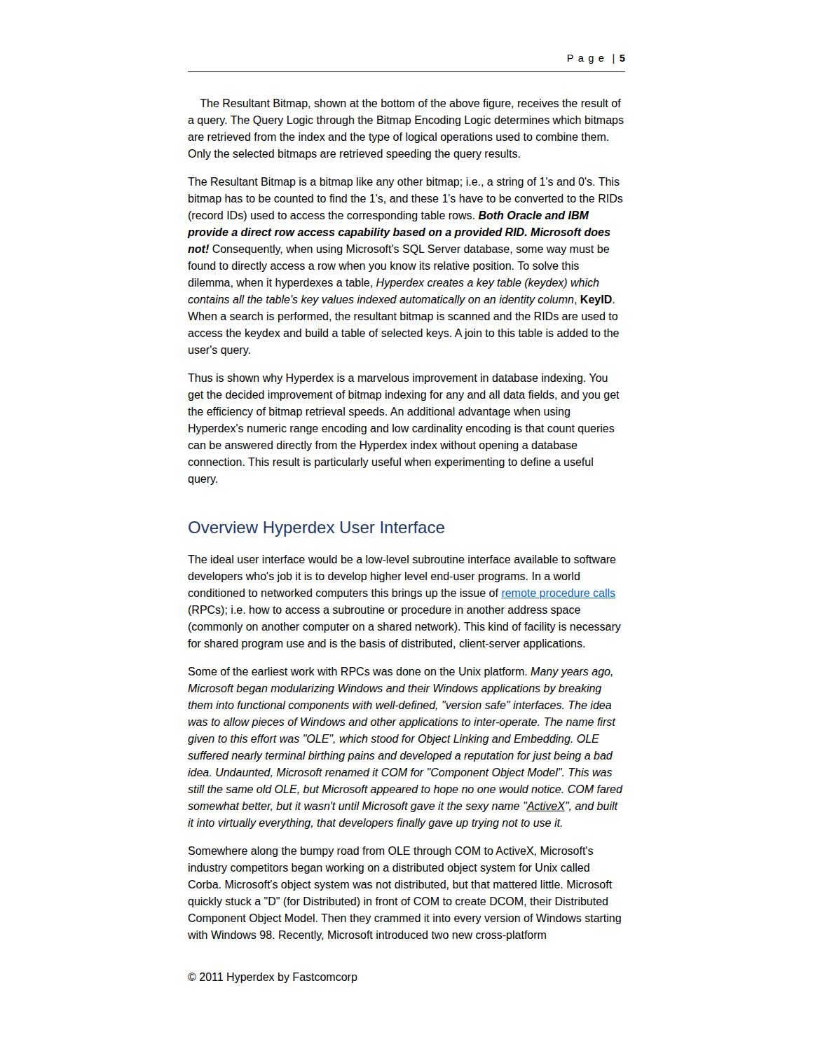P a g e | 5
The Resultant Bitmap, shown at the bottom of the above figure, receives the result of a query. The Query Logic through the Bitmap Encoding Logic determines which bitmaps are retrieved from the index and the type of logical operations used to combine them. Only the selected bitmaps are retrieved speeding the query results.
The Resultant Bitmap is a bitmap like any other bitmap; i.e., a string of 1's and 0's. This bitmap has to be counted to find the 1's, and these 1's have to be converted to the RIDs (record IDs) used to access the corresponding table rows. Both Oracle and IBM provide a direct row access capability based on a provided RID. Microsoft does not! Consequently, when using Microsoft's SQL Server database, some way must be found to directly access a row when you know its relative position. To solve this dilemma, when it hyperdexes a table, Hyperdex creates a key table (keydex) which contains all the table's key values indexed automatically on an identity column, KeyID. When a search is performed, the resultant bitmap is scanned and the RIDs are used to access the keydex and build a table of selected keys. A join to this table is added to the user's query.
Thus is shown why Hyperdex is a marvelous improvement in database indexing. You get the decided improvement of bitmap indexing for any and all data fields, and you get the efficiency of bitmap retrieval speeds. An additional advantage when using Hyperdex's numeric range encoding and low cardinality encoding is that count queries can be answered directly from the Hyperdex index without opening a database connection. This result is particularly useful when experimenting to define a useful query.
Overview Hyperdex User Interface
The ideal user interface would be a low-level subroutine interface available to software developers who's job it is to develop higher level end-user programs. In a world conditioned to networked computers this brings up the issue of remote procedure calls (RPCs); i.e. how to access a subroutine or procedure in another address space (commonly on another computer on a shared network). This kind of facility is necessary for shared program use and is the basis of distributed, client-server applications.
Some of the earliest work with RPCs was done on the Unix platform. Many years ago, Microsoft began modularizing Windows and their Windows applications by breaking them into functional components with well-defined, "version safe" interfaces. The idea was to allow pieces of Windows and other applications to inter-operate. The name first given to this effort was "OLE", which stood for Object Linking and Embedding. OLE suffered nearly terminal birthing pains and developed a reputation for just being a bad idea. Undaunted, Microsoft renamed it COM for "Component Object Model". This was still the same old OLE, but Microsoft appeared to hope no one would notice. COM fared somewhat better, but it wasn't until Microsoft gave it the sexy name "ActiveX", and built it into virtually everything, that developers finally gave up trying not to use it.
Somewhere along the bumpy road from OLE through COM to ActiveX, Microsoft's industry competitors began working on a distributed object system for Unix called Corba. Microsoft's object system was not distributed, but that mattered little. Microsoft quickly stuck a "D" (for Distributed) in front of COM to create DCOM, their Distributed Component Object Model. Then they crammed it into every version of Windows starting with Windows 98. Recently, Microsoft introduced two new cross-platform
© 2011 Hyperdex by Fastcomcorp